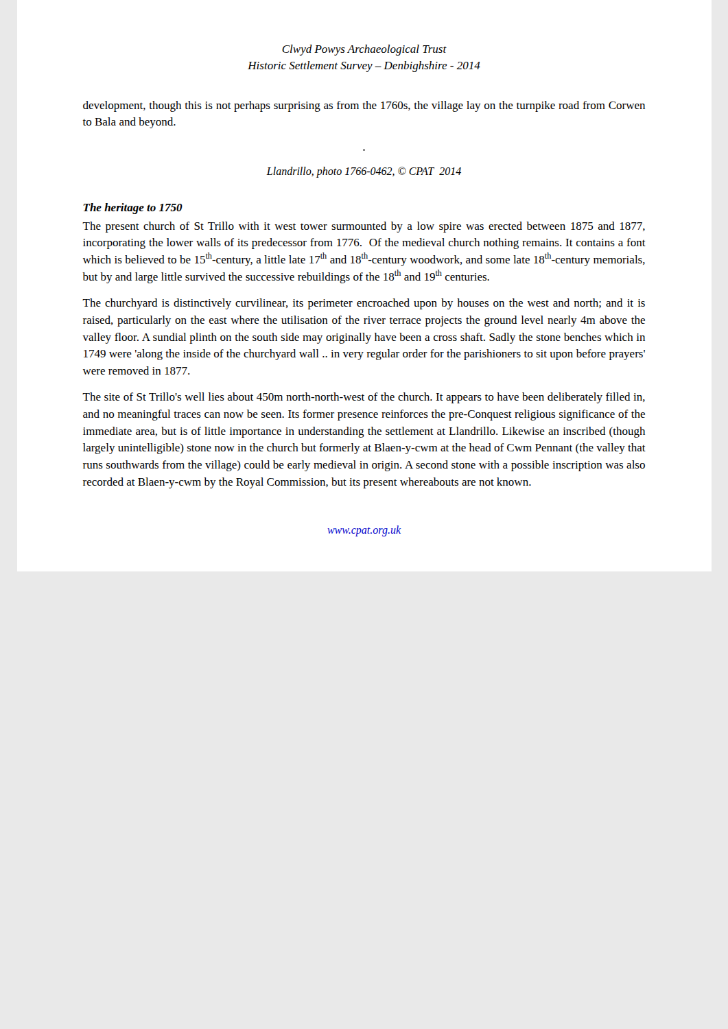Clwyd Powys Archaeological Trust Historic Settlement Survey – Denbighshire - 2014
development, though this is not perhaps surprising as from the 1760s, the village lay on the turnpike road from Corwen to Bala and beyond.
Llandrillo, photo 1766-0462, © CPAT 2014
The heritage to 1750
The present church of St Trillo with it west tower surmounted by a low spire was erected between 1875 and 1877, incorporating the lower walls of its predecessor from 1776. Of the medieval church nothing remains. It contains a font which is believed to be 15th-century, a little late 17th and 18th-century woodwork, and some late 18th-century memorials, but by and large little survived the successive rebuildings of the 18th and 19th centuries.
The churchyard is distinctively curvilinear, its perimeter encroached upon by houses on the west and north; and it is raised, particularly on the east where the utilisation of the river terrace projects the ground level nearly 4m above the valley floor. A sundial plinth on the south side may originally have been a cross shaft. Sadly the stone benches which in 1749 were 'along the inside of the churchyard wall .. in very regular order for the parishioners to sit upon before prayers' were removed in 1877.
The site of St Trillo's well lies about 450m north-north-west of the church. It appears to have been deliberately filled in, and no meaningful traces can now be seen. Its former presence reinforces the pre-Conquest religious significance of the immediate area, but is of little importance in understanding the settlement at Llandrillo. Likewise an inscribed (though largely unintelligible) stone now in the church but formerly at Blaen-y-cwm at the head of Cwm Pennant (the valley that runs southwards from the village) could be early medieval in origin. A second stone with a possible inscription was also recorded at Blaen-y-cwm by the Royal Commission, but its present whereabouts are not known.
www.cpat.org.uk